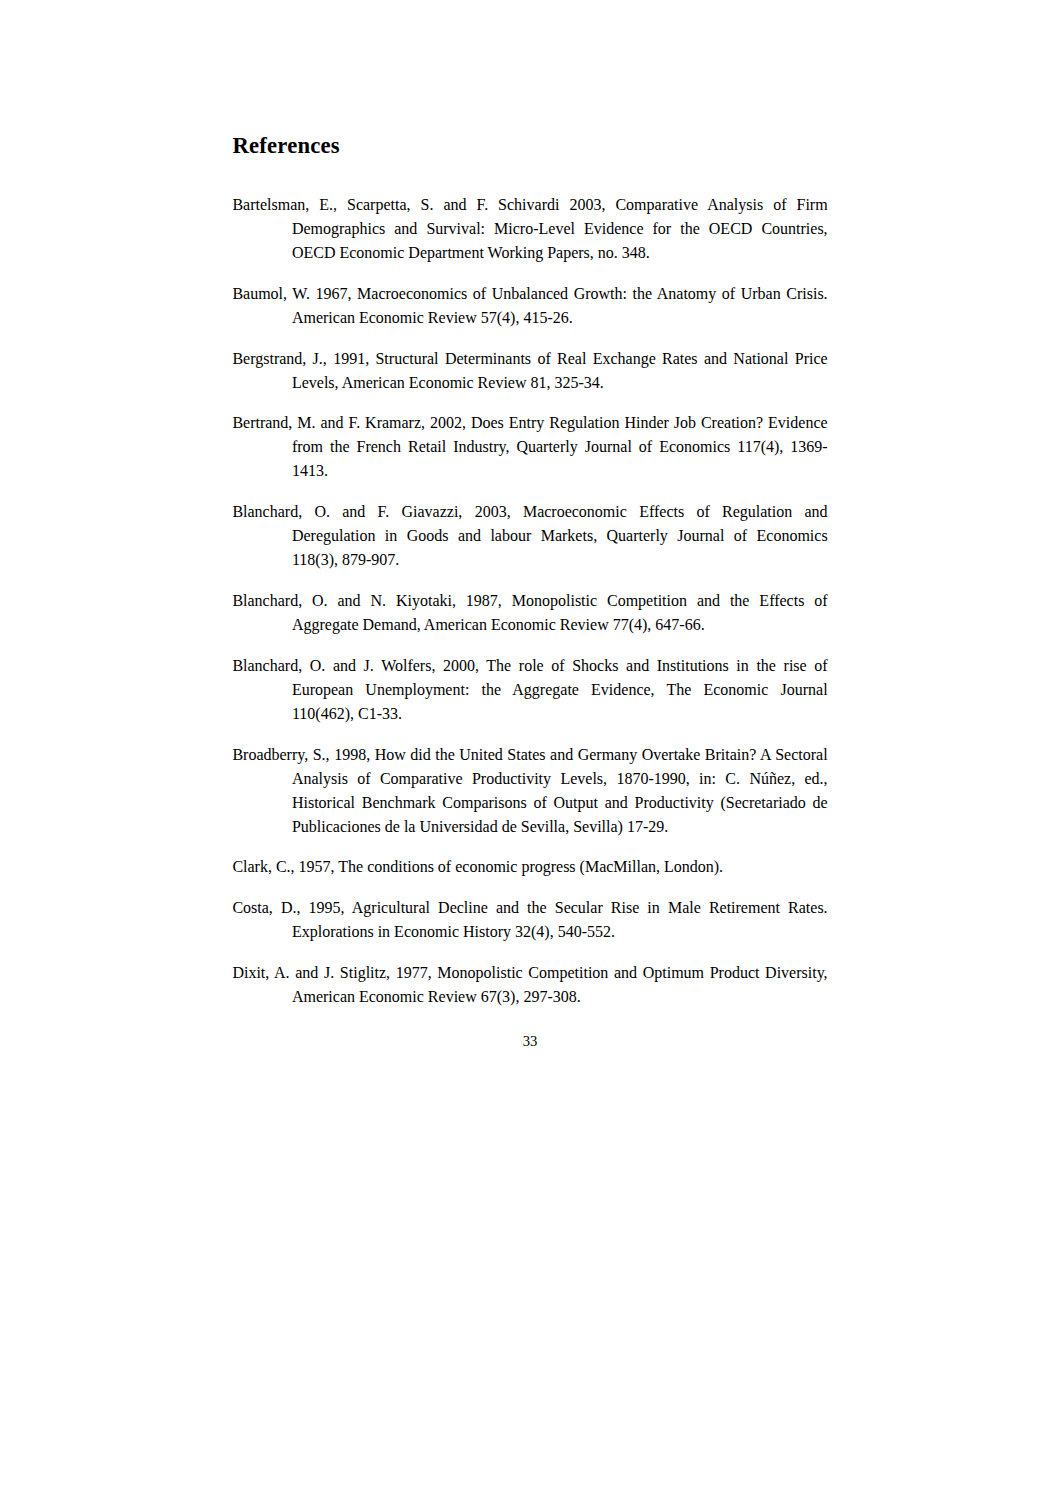References
Bartelsman, E., Scarpetta, S. and F. Schivardi 2003, Comparative Analysis of Firm Demographics and Survival: Micro-Level Evidence for the OECD Countries, OECD Economic Department Working Papers, no. 348.
Baumol, W. 1967, Macroeconomics of Unbalanced Growth: the Anatomy of Urban Crisis. American Economic Review 57(4), 415-26.
Bergstrand, J., 1991, Structural Determinants of Real Exchange Rates and National Price Levels, American Economic Review 81, 325-34.
Bertrand, M. and F. Kramarz, 2002, Does Entry Regulation Hinder Job Creation? Evidence from the French Retail Industry, Quarterly Journal of Economics 117(4), 1369-1413.
Blanchard, O. and F. Giavazzi, 2003, Macroeconomic Effects of Regulation and Deregulation in Goods and labour Markets, Quarterly Journal of Economics 118(3), 879-907.
Blanchard, O. and N. Kiyotaki, 1987, Monopolistic Competition and the Effects of Aggregate Demand, American Economic Review 77(4), 647-66.
Blanchard, O. and J. Wolfers, 2000, The role of Shocks and Institutions in the rise of European Unemployment: the Aggregate Evidence, The Economic Journal 110(462), C1-33.
Broadberry, S., 1998, How did the United States and Germany Overtake Britain? A Sectoral Analysis of Comparative Productivity Levels, 1870-1990, in: C. Núñez, ed., Historical Benchmark Comparisons of Output and Productivity (Secretariado de Publicaciones de la Universidad de Sevilla, Sevilla) 17-29.
Clark, C., 1957, The conditions of economic progress (MacMillan, London).
Costa, D., 1995, Agricultural Decline and the Secular Rise in Male Retirement Rates. Explorations in Economic History 32(4), 540-552.
Dixit, A. and J. Stiglitz, 1977, Monopolistic Competition and Optimum Product Diversity, American Economic Review 67(3), 297-308.
33